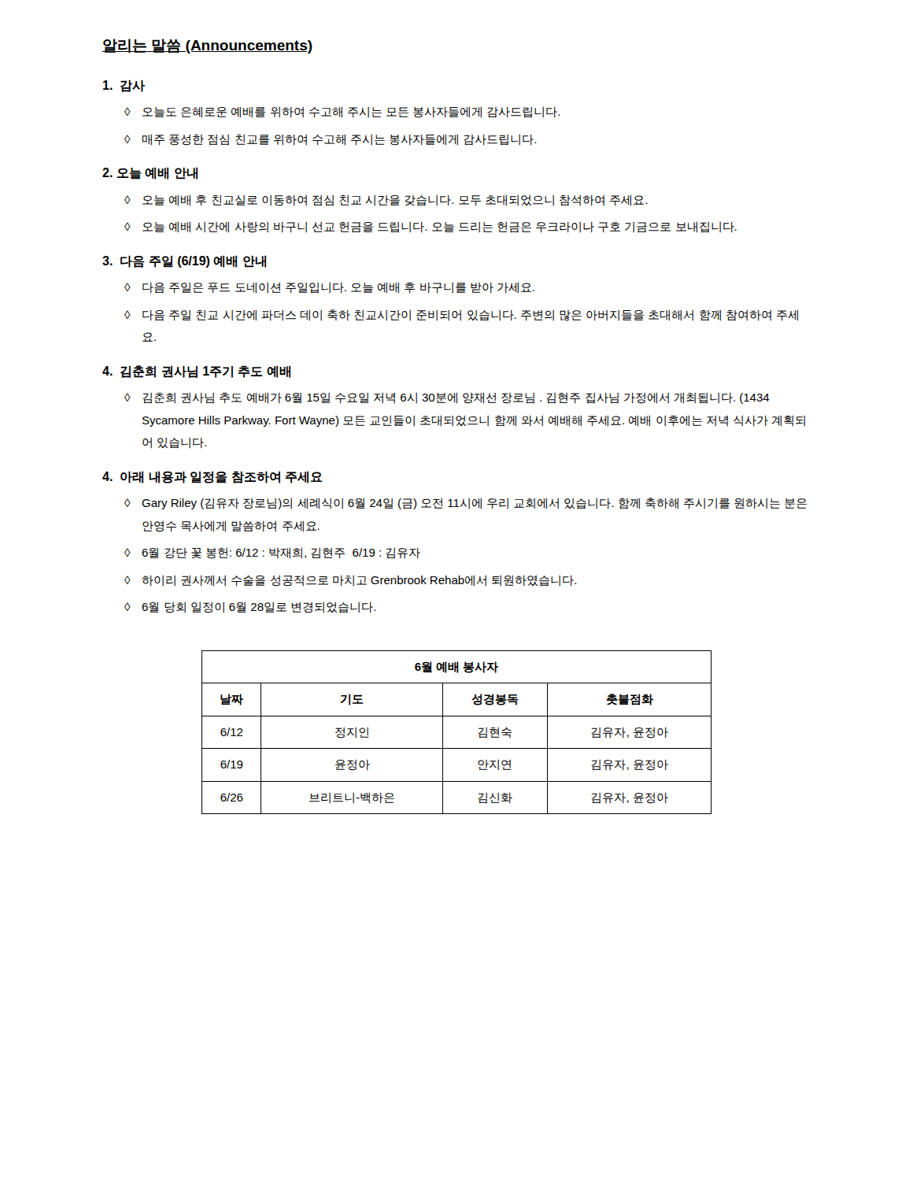알리는 말씀 (Announcements)
1. 감사
오늘도 은혜로운 예배를 위하여 수고해 주시는 모든 봉사자들에게 감사드립니다.
매주 풍성한 점심 친교를 위하여 수고해 주시는 봉사자들에게 감사드립니다.
2. 오늘 예배 안내
오늘 예배 후 친교실로 이동하여 점심 친교 시간을 갖습니다. 모두 초대되었으니 참석하여 주세요.
오늘 예배 시간에 사랑의 바구니 선교 헌금을 드립니다. 오늘 드리는 헌금은 우크라이나 구호 기금으로 보내집니다.
3. 다음 주일 (6/19) 예배 안내
다음 주일은 푸드 도네이션 주일입니다. 오늘 예배 후 바구니를 받아 가세요.
다음 주일 친교 시간에 파더스 데이 축하 친교시간이 준비되어 있습니다. 주변의 많은 아버지들을 초대해서 함께 참여하여 주세요.
4. 김춘희 권사님 1주기 추도 예배
김춘희 권사님 추도 예배가 6월 15일 수요일 저녁 6시 30분에 양재선 장로님 . 김현주 집사님 가정에서 개최됩니다. (1434 Sycamore Hills Parkway. Fort Wayne) 모든 교인들이 초대되었으니 함께 와서 예배해 주세요. 예배 이후에는 저녁 식사가 계획되어 있습니다.
4. 아래 내용과 일정을 참조하여 주세요
Gary Riley (김유자 장로님)의 세례식이 6월 24일 (금) 오전 11시에 우리 교회에서 있습니다. 함께 축하해 주시기를 원하시는 분은 안영수 목사에게 말씀하여 주세요.
6월 강단 꽃 봉헌: 6/12 : 박재희, 김현주 6/19 : 김유자
하이리 권사께서 수술을 성공적으로 마치고 Grenbrook Rehab에서 퇴원하였습니다.
6월 당회 일정이 6월 28일로 변경되었습니다.
6월 예배 봉사자
| 날짜 | 기도 | 성경봉독 | 촛불점화 |
| --- | --- | --- | --- |
| 6/12 | 정지인 | 김현숙 | 김유자, 윤정아 |
| 6/19 | 윤정아 | 안지연 | 김유자, 윤정아 |
| 6/26 | 브리트니-백하은 | 김신화 | 김유자, 윤정아 |